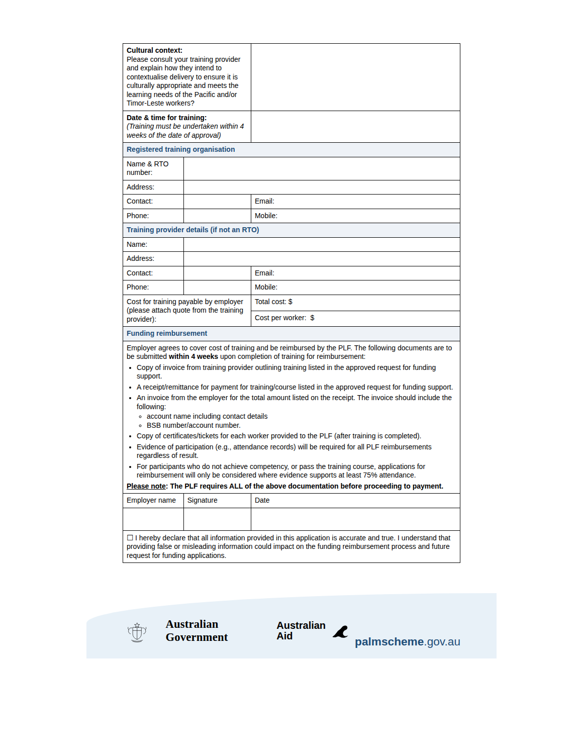| Cultural context: Please consult your training provider and explain how they intend to contextualise delivery to ensure it is culturally appropriate and meets the learning needs of the Pacific and/or Timor-Leste workers? | |
| Date & time for training: (Training must be undertaken within 4 weeks of the date of approval) | |
| Registered training organisation |
| Name & RTO number: | |
| Address: | |
| Contact: | | Email: |
| Phone: | | Mobile: |
| Training provider details (if not an RTO) |
| Name: | |
| Address: | |
| Contact: | | Email: |
| Phone: | | Mobile: |
| Cost for training payable by employer (please attach quote from the training provider): | Total cost: $ |
| Cost per worker: $ |
| Funding reimbursement |
| Employer agrees to cover cost of training and be reimbursed by the PLF. The following documents are to be submitted within 4 weeks upon completion of training for reimbursement: Copy of invoice from training provider outlining training listed in the approved request for funding support. A receipt/remittance for payment for training/course listed in the approved request for funding support. An invoice from the employer for the total amount listed on the receipt. The invoice should include the following: account name including contact details BSB number/account number. Copy of certificates/tickets for each worker provided to the PLF (after training is completed). Evidence of participation (e.g., attendance records) will be required for all PLF reimbursements regardless of result. For participants who do not achieve competency, or pass the training course, applications for reimbursement will only be considered where evidence supports at least 75% attendance. Please note : The PLF requires ALL of the above documentation before proceeding to payment. |
| Employer name | Signature | Date |
| ☐ I hereby declare that all information provided in this application is accurate and true. I understand that providing false or misleading information could impact on the funding reimbursement process and future request for funding applications. |
Australian Government
Australian
Aid
palmscheme.gov.au